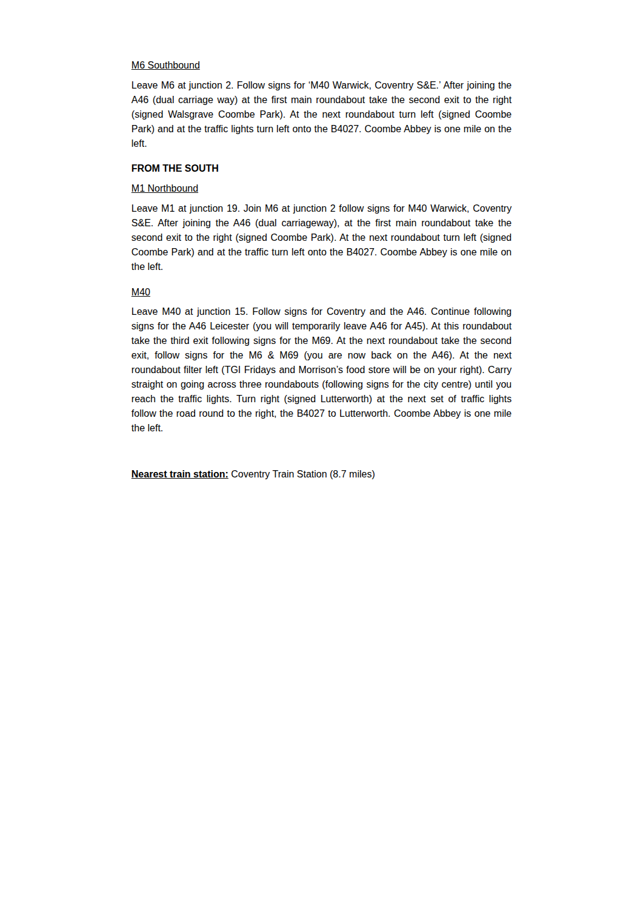M6 Southbound
Leave M6 at junction 2. Follow signs for ‘M40 Warwick, Coventry S&E.’ After joining the A46 (dual carriage way) at the first main roundabout take the second exit to the right (signed Walsgrave Coombe Park). At the next roundabout turn left (signed Coombe Park) and at the traffic lights turn left onto the B4027. Coombe Abbey is one mile on the left.
FROM THE SOUTH
M1 Northbound
Leave M1 at junction 19. Join M6 at junction 2 follow signs for M40 Warwick, Coventry S&E. After joining the A46 (dual carriageway), at the first main roundabout take the second exit to the right (signed Coombe Park). At the next roundabout turn left (signed Coombe Park) and at the traffic turn left onto the B4027. Coombe Abbey is one mile on the left.
M40
Leave M40 at junction 15. Follow signs for Coventry and the A46. Continue following signs for the A46 Leicester (you will temporarily leave A46 for A45). At this roundabout take the third exit following signs for the M69. At the next roundabout take the second exit, follow signs for the M6 & M69 (you are now back on the A46). At the next roundabout filter left (TGI Fridays and Morrison’s food store will be on your right). Carry straight on going across three roundabouts (following signs for the city centre) until you reach the traffic lights. Turn right (signed Lutterworth) at the next set of traffic lights follow the road round to the right, the B4027 to Lutterworth. Coombe Abbey is one mile the left.
Nearest train station: Coventry Train Station (8.7 miles)